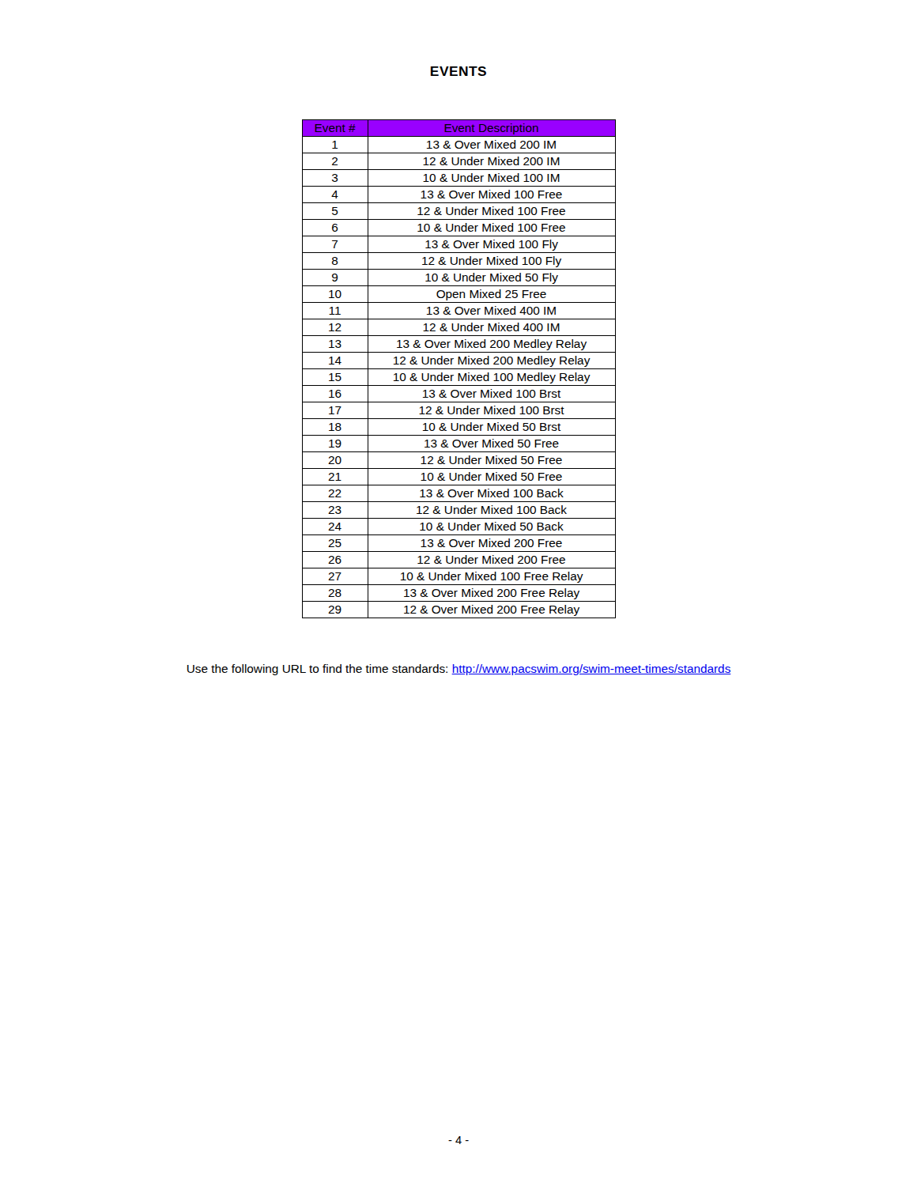EVENTS
| Event # | Event Description |
| --- | --- |
| 1 | 13 & Over Mixed 200 IM |
| 2 | 12 & Under Mixed 200 IM |
| 3 | 10 & Under Mixed 100 IM |
| 4 | 13 & Over Mixed 100 Free |
| 5 | 12 & Under Mixed 100 Free |
| 6 | 10 & Under Mixed 100 Free |
| 7 | 13 & Over Mixed 100 Fly |
| 8 | 12 & Under Mixed 100 Fly |
| 9 | 10 & Under Mixed 50 Fly |
| 10 | Open Mixed 25 Free |
| 11 | 13 & Over Mixed 400 IM |
| 12 | 12 & Under Mixed 400 IM |
| 13 | 13 & Over Mixed 200 Medley Relay |
| 14 | 12 & Under Mixed 200 Medley Relay |
| 15 | 10 & Under Mixed 100 Medley Relay |
| 16 | 13 & Over Mixed 100 Brst |
| 17 | 12 & Under Mixed 100 Brst |
| 18 | 10 & Under Mixed 50 Brst |
| 19 | 13 & Over Mixed 50 Free |
| 20 | 12 & Under Mixed 50 Free |
| 21 | 10 & Under Mixed 50 Free |
| 22 | 13 & Over Mixed 100 Back |
| 23 | 12 & Under Mixed 100 Back |
| 24 | 10 & Under Mixed 50 Back |
| 25 | 13 & Over Mixed 200 Free |
| 26 | 12 & Under Mixed 200 Free |
| 27 | 10 & Under Mixed 100 Free Relay |
| 28 | 13 & Over Mixed 200 Free Relay |
| 29 | 12 & Over Mixed 200 Free Relay |
Use the following URL to find the time standards: http://www.pacswim.org/swim-meet-times/standards
- 4 -